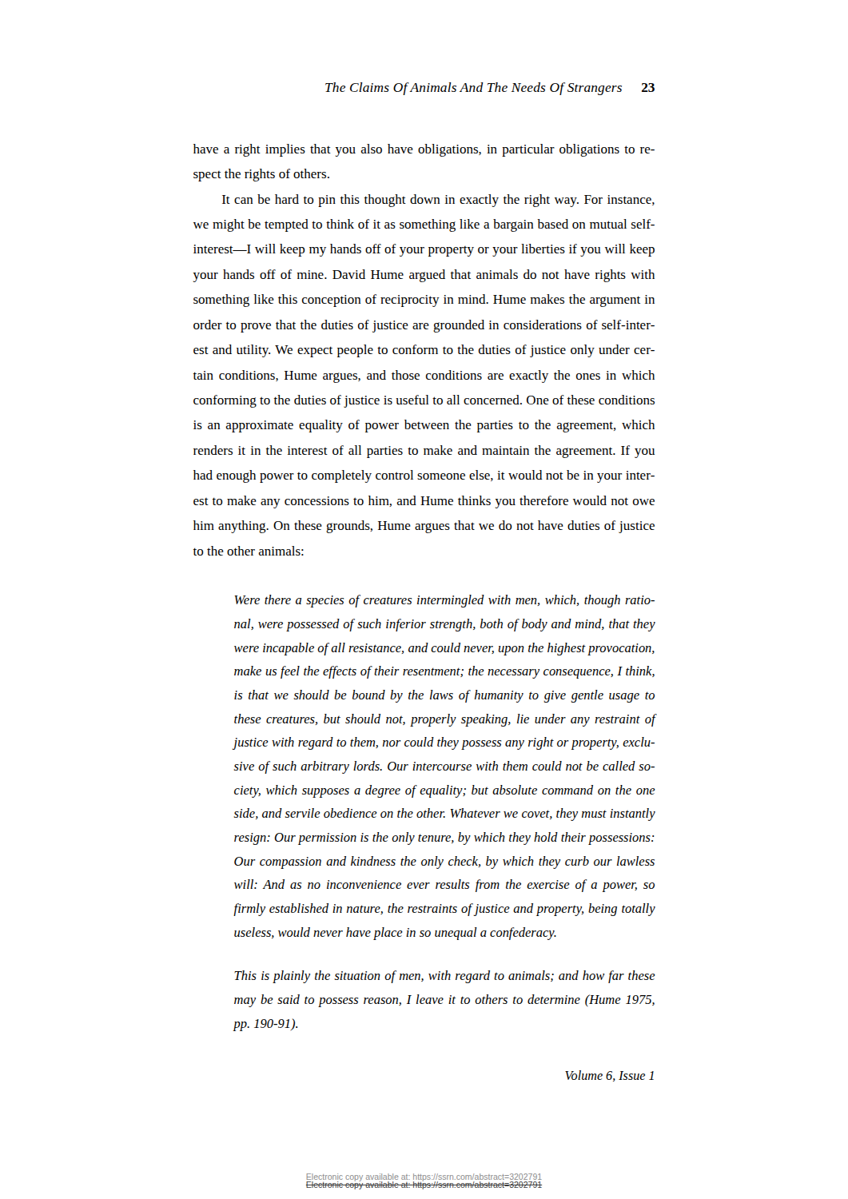The Claims Of Animals And The Needs Of Strangers 23
have a right implies that you also have obligations, in particular obligations to respect the rights of others.
It can be hard to pin this thought down in exactly the right way. For instance, we might be tempted to think of it as something like a bargain based on mutual self-interest—I will keep my hands off of your property or your liberties if you will keep your hands off of mine. David Hume argued that animals do not have rights with something like this conception of reciprocity in mind. Hume makes the argument in order to prove that the duties of justice are grounded in considerations of self-interest and utility. We expect people to conform to the duties of justice only under certain conditions, Hume argues, and those conditions are exactly the ones in which conforming to the duties of justice is useful to all concerned. One of these conditions is an approximate equality of power between the parties to the agreement, which renders it in the interest of all parties to make and maintain the agreement. If you had enough power to completely control someone else, it would not be in your interest to make any concessions to him, and Hume thinks you therefore would not owe him anything. On these grounds, Hume argues that we do not have duties of justice to the other animals:
Were there a species of creatures intermingled with men, which, though rational, were possessed of such inferior strength, both of body and mind, that they were incapable of all resistance, and could never, upon the highest provocation, make us feel the effects of their resentment; the necessary consequence, I think, is that we should be bound by the laws of humanity to give gentle usage to these creatures, but should not, properly speaking, lie under any restraint of justice with regard to them, nor could they possess any right or property, exclusive of such arbitrary lords. Our intercourse with them could not be called society, which supposes a degree of equality; but absolute command on the one side, and servile obedience on the other. Whatever we covet, they must instantly resign: Our permission is the only tenure, by which they hold their possessions: Our compassion and kindness the only check, by which they curb our lawless will: And as no inconvenience ever results from the exercise of a power, so firmly established in nature, the restraints of justice and property, being totally useless, would never have place in so unequal a confederacy.
This is plainly the situation of men, with regard to animals; and how far these may be said to possess reason, I leave it to others to determine (Hume 1975, pp. 190-91).
Volume 6, Issue 1
Electronic copy available at: https://ssrn.com/abstract=3202791 Electronic copy available at: https://ssrn.com/abstract=3202791